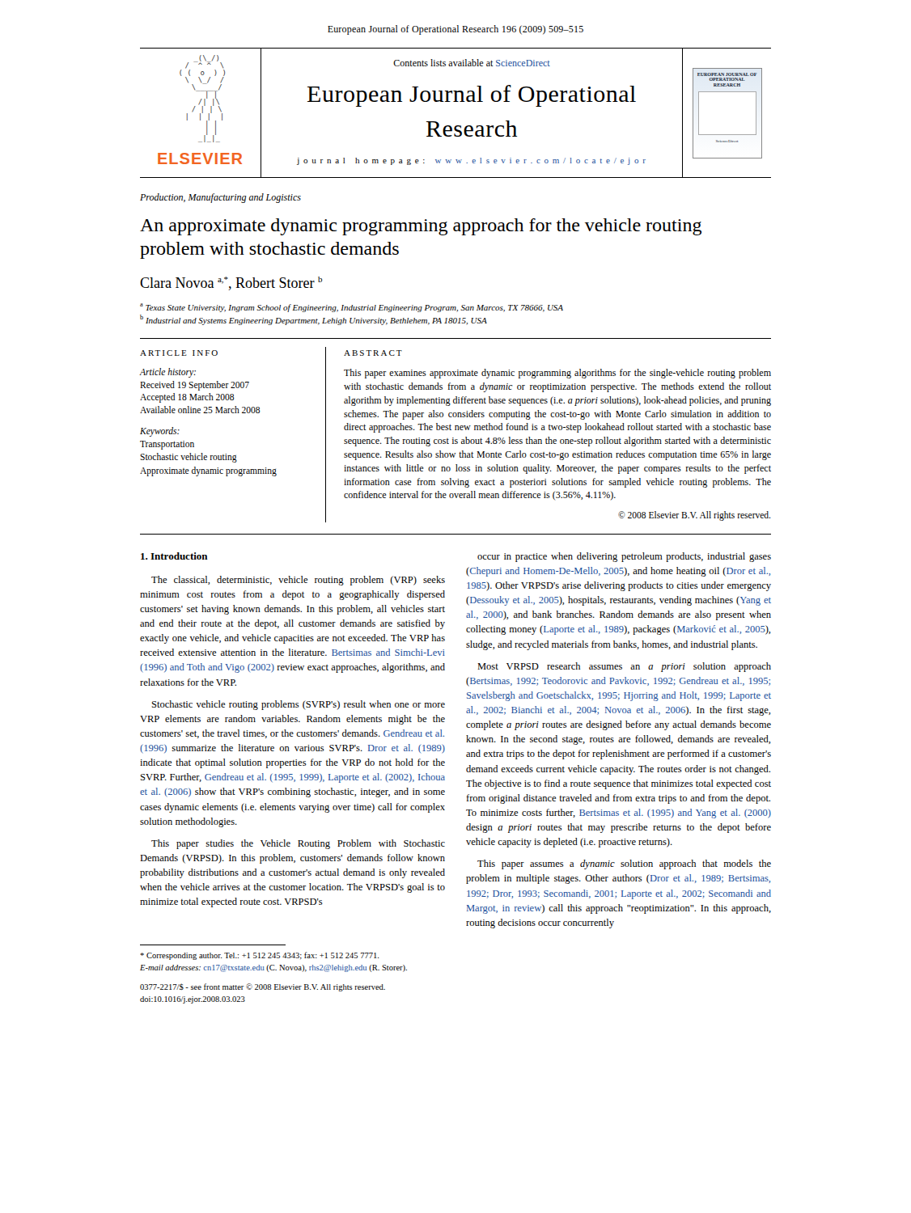European Journal of Operational Research 196 (2009) 509–515
_(\_/) / ^ ^ \ ( ( o ) ) \ \_/ / \_____/ | | /| |\ / | | \ | | | | | | | | _|_|_
ELSEVIER
Contents lists available at ScienceDirect
European Journal of Operational Research
j o u r n a l h o m e p a g e : w w w . e l s e v i e r . c o m / l o c a t e / e j o r
EUROPEAN JOURNAL OF
OPERATIONAL RESEARCH
ScienceDirect
Production, Manufacturing and Logistics
An approximate dynamic programming approach for the vehicle routing problem with stochastic demands
Clara Novoa a,*, Robert Storer b
a Texas State University, Ingram School of Engineering, Industrial Engineering Program, San Marcos, TX 78666, USA
b Industrial and Systems Engineering Department, Lehigh University, Bethlehem, PA 18015, USA
Article info
Article history:
Received 19 September 2007
Accepted 18 March 2008
Available online 25 March 2008
Keywords:
Transportation
Stochastic vehicle routing
Approximate dynamic programming
Abstract
This paper examines approximate dynamic programming algorithms for the single-vehicle routing problem with stochastic demands from a dynamic or reoptimization perspective. The methods extend the rollout algorithm by implementing different base sequences (i.e. a priori solutions), look-ahead policies, and pruning schemes. The paper also considers computing the cost-to-go with Monte Carlo simulation in addition to direct approaches. The best new method found is a two-step lookahead rollout started with a stochastic base sequence. The routing cost is about 4.8% less than the one-step rollout algorithm started with a deterministic sequence. Results also show that Monte Carlo cost-to-go estimation reduces computation time 65% in large instances with little or no loss in solution quality. Moreover, the paper compares results to the perfect information case from solving exact a posteriori solutions for sampled vehicle routing problems. The confidence interval for the overall mean difference is (3.56%, 4.11%).
© 2008 Elsevier B.V. All rights reserved.
1. Introduction
The classical, deterministic, vehicle routing problem (VRP) seeks minimum cost routes from a depot to a geographically dispersed customers' set having known demands. In this problem, all vehicles start and end their route at the depot, all customer demands are satisfied by exactly one vehicle, and vehicle capacities are not exceeded. The VRP has received extensive attention in the literature. Bertsimas and Simchi-Levi (1996) and Toth and Vigo (2002) review exact approaches, algorithms, and relaxations for the VRP.
Stochastic vehicle routing problems (SVRP's) result when one or more VRP elements are random variables. Random elements might be the customers' set, the travel times, or the customers' demands. Gendreau et al. (1996) summarize the literature on various SVRP's. Dror et al. (1989) indicate that optimal solution properties for the VRP do not hold for the SVRP. Further, Gendreau et al. (1995, 1999), Laporte et al. (2002), Ichoua et al. (2006) show that VRP's combining stochastic, integer, and in some cases dynamic elements (i.e. elements varying over time) call for complex solution methodologies.
This paper studies the Vehicle Routing Problem with Stochastic Demands (VRPSD). In this problem, customers' demands follow known probability distributions and a customer's actual demand is only revealed when the vehicle arrives at the customer location. The VRPSD's goal is to minimize total expected route cost. VRPSD's
occur in practice when delivering petroleum products, industrial gases (Chepuri and Homem-De-Mello, 2005), and home heating oil (Dror et al., 1985). Other VRPSD's arise delivering products to cities under emergency (Dessouky et al., 2005), hospitals, restaurants, vending machines (Yang et al., 2000), and bank branches. Random demands are also present when collecting money (Laporte et al., 1989), packages (Marković et al., 2005), sludge, and recycled materials from banks, homes, and industrial plants.
Most VRPSD research assumes an a priori solution approach (Bertsimas, 1992; Teodorovic and Pavkovic, 1992; Gendreau et al., 1995; Savelsbergh and Goetschalckx, 1995; Hjorring and Holt, 1999; Laporte et al., 2002; Bianchi et al., 2004; Novoa et al., 2006). In the first stage, complete a priori routes are designed before any actual demands become known. In the second stage, routes are followed, demands are revealed, and extra trips to the depot for replenishment are performed if a customer's demand exceeds current vehicle capacity. The routes order is not changed. The objective is to find a route sequence that minimizes total expected cost from original distance traveled and from extra trips to and from the depot. To minimize costs further, Bertsimas et al. (1995) and Yang et al. (2000) design a priori routes that may prescribe returns to the depot before vehicle capacity is depleted (i.e. proactive returns).
This paper assumes a dynamic solution approach that models the problem in multiple stages. Other authors (Dror et al., 1989; Bertsimas, 1992; Dror, 1993; Secomandi, 2001; Laporte et al., 2002; Secomandi and Margot, in review) call this approach "reoptimization". In this approach, routing decisions occur concurrently
* Corresponding author. Tel.: +1 512 245 4343; fax: +1 512 245 7771.
E-mail addresses: cn17@txstate.edu (C. Novoa), rhs2@lehigh.edu (R. Storer).
0377-2217/$ - see front matter © 2008 Elsevier B.V. All rights reserved.
doi:10.1016/j.ejor.2008.03.023